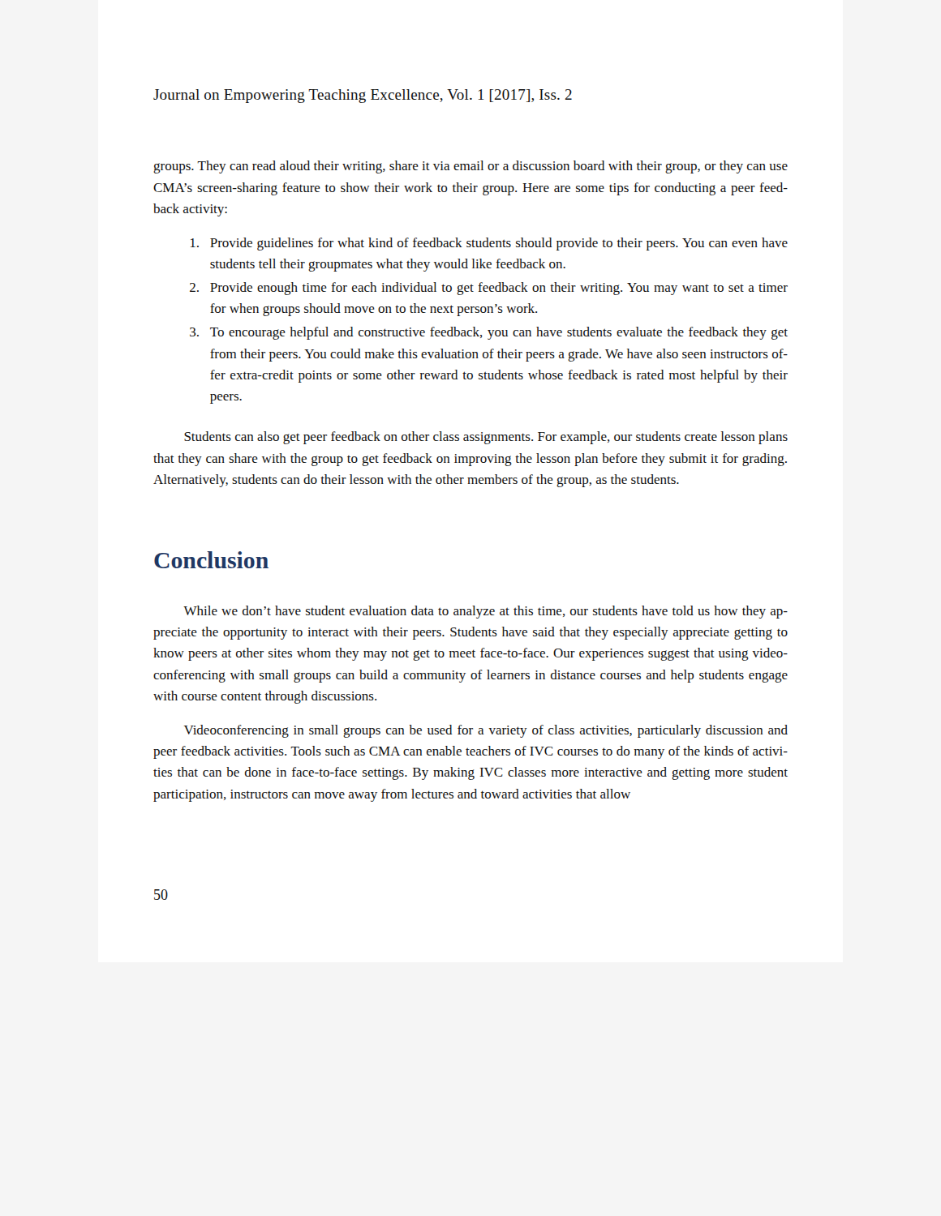Journal on Empowering Teaching Excellence, Vol. 1 [2017], Iss. 2
groups. They can read aloud their writing, share it via email or a discussion board with their group, or they can use CMA’s screen-sharing feature to show their work to their group. Here are some tips for conducting a peer feedback activity:
Provide guidelines for what kind of feedback students should provide to their peers. You can even have students tell their groupmates what they would like feedback on.
Provide enough time for each individual to get feedback on their writing. You may want to set a timer for when groups should move on to the next person’s work.
To encourage helpful and constructive feedback, you can have students evaluate the feedback they get from their peers. You could make this evaluation of their peers a grade. We have also seen instructors offer extra-credit points or some other reward to students whose feedback is rated most helpful by their peers.
Students can also get peer feedback on other class assignments. For example, our students create lesson plans that they can share with the group to get feedback on improving the lesson plan before they submit it for grading. Alternatively, students can do their lesson with the other members of the group, as the students.
Conclusion
While we don’t have student evaluation data to analyze at this time, our students have told us how they appreciate the opportunity to interact with their peers. Students have said that they especially appreciate getting to know peers at other sites whom they may not get to meet face-to-face. Our experiences suggest that using videoconferencing with small groups can build a community of learners in distance courses and help students engage with course content through discussions.
Videoconferencing in small groups can be used for a variety of class activities, particularly discussion and peer feedback activities. Tools such as CMA can enable teachers of IVC courses to do many of the kinds of activities that can be done in face-to-face settings. By making IVC classes more interactive and getting more student participation, instructors can move away from lectures and toward activities that allow
50